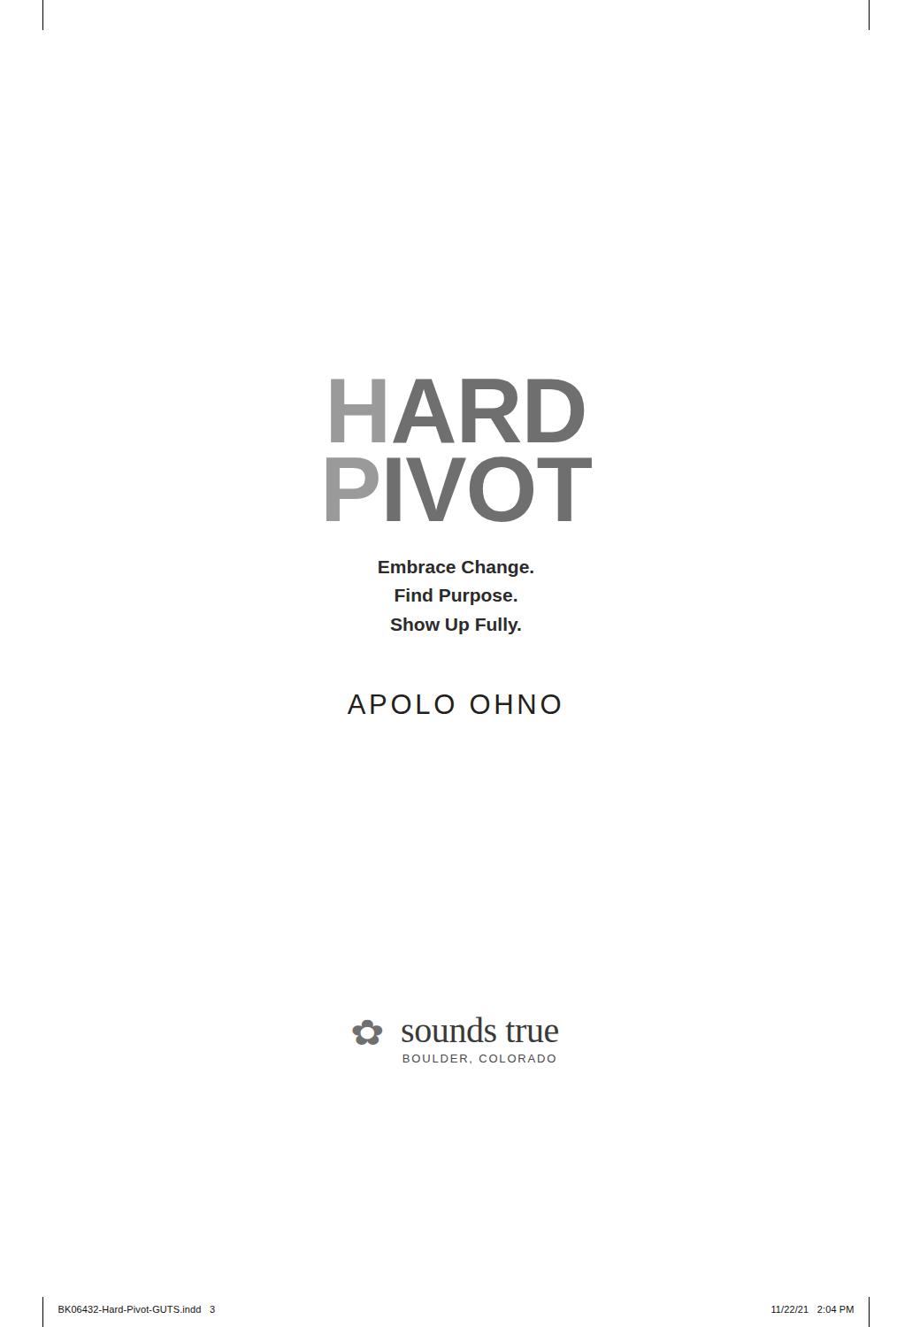HARD PIVOT
Embrace Change. Find Purpose. Show Up Fully.
Apolo Ohno
✿ sounds true
Boulder, Colorado
BK06432-Hard-Pivot-GUTS.indd 3 11/22/21 2:04 PM